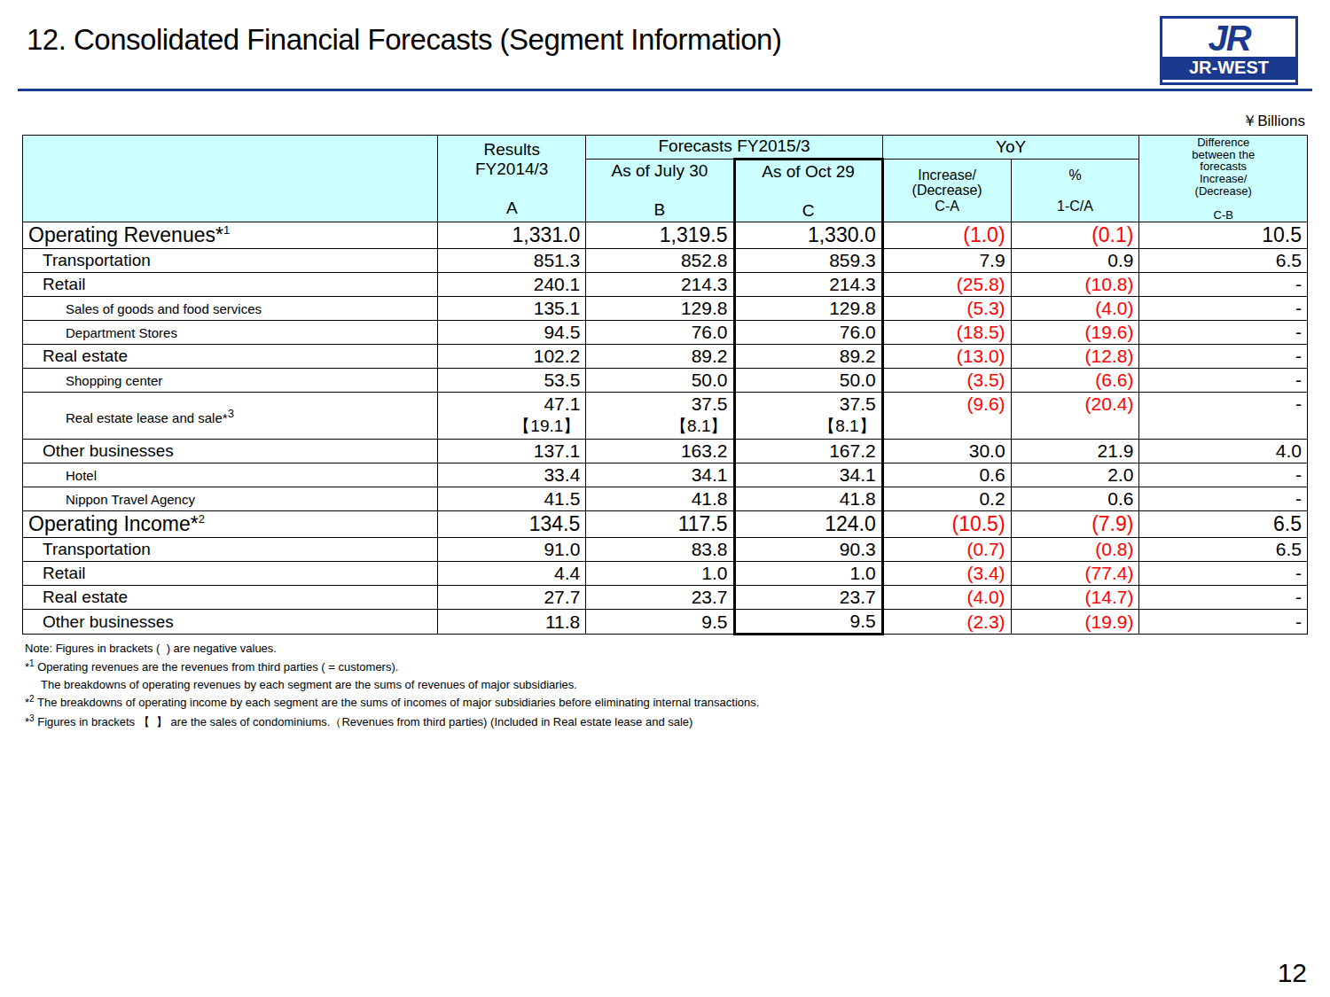12. Consolidated Financial Forecasts (Segment Information)
JR
JR-WEST
￥Billions
| | Results FY2014/3 A | Forecasts FY2015/3 | YoY | Difference between the forecasts Increase/ (Decrease) C-B |
| --- | --- | --- | --- | --- |
| As of July 30 B | As of Oct 29 C | Increase/ (Decrease) C-A | % 1-C/A |
| Operating Revenues* 1 | 1,331.0 | 1,319.5 | 1,330.0 | (1.0) | (0.1) | 10.5 |
| Transportation | 851.3 | 852.8 | 859.3 | 7.9 | 0.9 | 6.5 |
| Retail | 240.1 | 214.3 | 214.3 | (25.8) | (10.8) | - |
| Sales of goods and food services | 135.1 | 129.8 | 129.8 | (5.3) | (4.0) | - |
| Department Stores | 94.5 | 76.0 | 76.0 | (18.5) | (19.6) | - |
| Real estate | 102.2 | 89.2 | 89.2 | (13.0) | (12.8) | - |
| Shopping center | 53.5 | 50.0 | 50.0 | (3.5) | (6.6) | - |
| Real estate lease and sale* 3 | 47.1 【19.1】 | 37.5 【8.1】 | 37.5 【8.1】 | (9.6) | (20.4) | - |
| Other businesses | 137.1 | 163.2 | 167.2 | 30.0 | 21.9 | 4.0 |
| Hotel | 33.4 | 34.1 | 34.1 | 0.6 | 2.0 | - |
| Nippon Travel Agency | 41.5 | 41.8 | 41.8 | 0.2 | 0.6 | - |
| Operating Income* 2 | 134.5 | 117.5 | 124.0 | (10.5) | (7.9) | 6.5 |
| Transportation | 91.0 | 83.8 | 90.3 | (0.7) | (0.8) | 6.5 |
| Retail | 4.4 | 1.0 | 1.0 | (3.4) | (77.4) | - |
| Real estate | 27.7 | 23.7 | 23.7 | (4.0) | (14.7) | - |
| Other businesses | 11.8 | 9.5 | 9.5 | (2.3) | (19.9) | - |
Note: Figures in brackets ( ) are negative values.
*1 Operating revenues are the revenues from third parties ( = customers).
The breakdowns of operating revenues by each segment are the sums of revenues of major subsidiaries.
*2 The breakdowns of operating income by each segment are the sums of incomes of major subsidiaries before eliminating internal transactions.
*3 Figures in brackets 【 】 are the sales of condominiums.（Revenues from third parties) (Included in Real estate lease and sale)
12